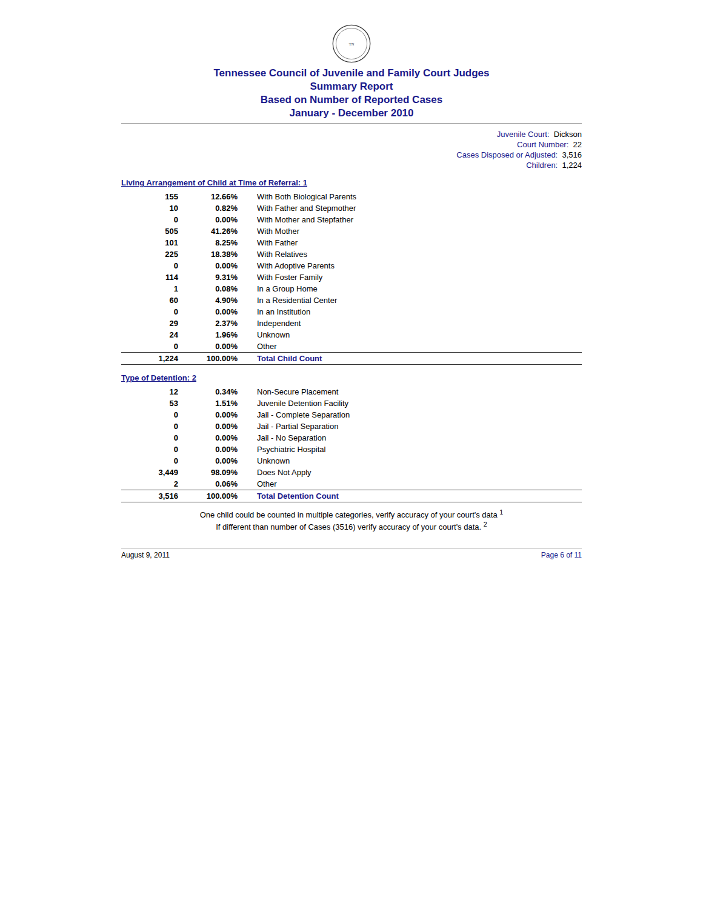Tennessee Council of Juvenile and Family Court Judges
Summary Report
Based on Number of Reported Cases
January - December 2010
Juvenile Court: Dickson
Court Number: 22
Cases Disposed or Adjusted: 3,516
Children: 1,224
Living Arrangement of Child at Time of Referral: 1
| 155 | 12.66% | With Both Biological Parents |
| 10 | 0.82% | With Father and Stepmother |
| 0 | 0.00% | With Mother and Stepfather |
| 505 | 41.26% | With Mother |
| 101 | 8.25% | With Father |
| 225 | 18.38% | With Relatives |
| 0 | 0.00% | With Adoptive Parents |
| 114 | 9.31% | With Foster Family |
| 1 | 0.08% | In a Group Home |
| 60 | 4.90% | In a Residential Center |
| 0 | 0.00% | In an Institution |
| 29 | 2.37% | Independent |
| 24 | 1.96% | Unknown |
| 0 | 0.00% | Other |
| 1,224 | 100.00% | Total Child Count |
Type of Detention: 2
| 12 | 0.34% | Non-Secure Placement |
| 53 | 1.51% | Juvenile Detention Facility |
| 0 | 0.00% | Jail - Complete Separation |
| 0 | 0.00% | Jail - Partial Separation |
| 0 | 0.00% | Jail - No Separation |
| 0 | 0.00% | Psychiatric Hospital |
| 0 | 0.00% | Unknown |
| 3,449 | 98.09% | Does Not Apply |
| 2 | 0.06% | Other |
| 3,516 | 100.00% | Total Detention Count |
One child could be counted in multiple categories, verify accuracy of your court's data 1
If different than number of Cases (3516) verify accuracy of your court's data. 2
August 9, 2011 Page 6 of 11